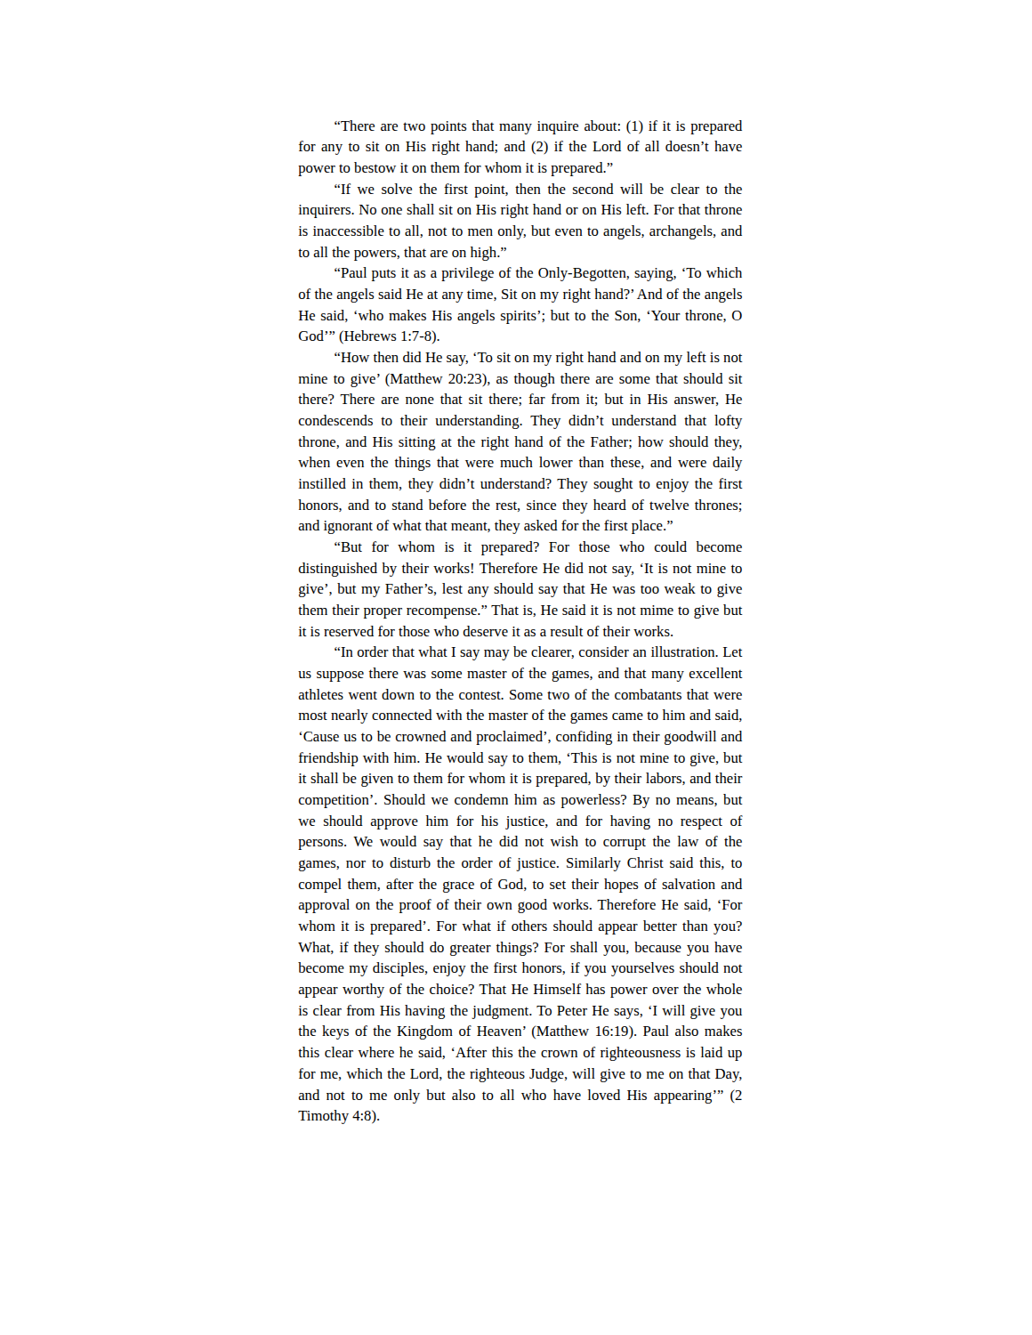“There are two points that many inquire about: (1) if it is prepared for any to sit on His right hand; and (2) if the Lord of all doesn’t have power to bestow it on them for whom it is prepared.”
“If we solve the first point, then the second will be clear to the inquirers. No one shall sit on His right hand or on His left. For that throne is inaccessible to all, not to men only, but even to angels, archangels, and to all the powers, that are on high.”
“Paul puts it as a privilege of the Only-Begotten, saying, ‘To which of the angels said He at any time, Sit on my right hand?’ And of the angels He said, ‘who makes His angels spirits’; but to the Son, ‘Your throne, O God’” (Hebrews 1:7-8).
“How then did He say, ‘To sit on my right hand and on my left is not mine to give’ (Matthew 20:23), as though there are some that should sit there? There are none that sit there; far from it; but in His answer, He condescends to their understanding. They didn’t understand that lofty throne, and His sitting at the right hand of the Father; how should they, when even the things that were much lower than these, and were daily instilled in them, they didn’t understand? They sought to enjoy the first honors, and to stand before the rest, since they heard of twelve thrones; and ignorant of what that meant, they asked for the first place.”
“But for whom is it prepared? For those who could become distinguished by their works! Therefore He did not say, ‘It is not mine to give’, but my Father’s, lest any should say that He was too weak to give them their proper recompense.” That is, He said it is not mime to give but it is reserved for those who deserve it as a result of their works.
“In order that what I say may be clearer, consider an illustration. Let us suppose there was some master of the games, and that many excellent athletes went down to the contest. Some two of the combatants that were most nearly connected with the master of the games came to him and said, ‘Cause us to be crowned and proclaimed’, confiding in their goodwill and friendship with him. He would say to them, ‘This is not mine to give, but it shall be given to them for whom it is prepared, by their labors, and their competition’. Should we condemn him as powerless? By no means, but we should approve him for his justice, and for having no respect of persons. We would say that he did not wish to corrupt the law of the games, nor to disturb the order of justice. Similarly Christ said this, to compel them, after the grace of God, to set their hopes of salvation and approval on the proof of their own good works. Therefore He said, ‘For whom it is prepared’. For what if others should appear better than you? What, if they should do greater things? For shall you, because you have become my disciples, enjoy the first honors, if you yourselves should not appear worthy of the choice? That He Himself has power over the whole is clear from His having the judgment. To Peter He says, ‘I will give you the keys of the Kingdom of Heaven’ (Matthew 16:19). Paul also makes this clear where he said, ‘After this the crown of righteousness is laid up for me, which the Lord, the righteous Judge, will give to me on that Day, and not to me only but also to all who have loved His appearing’” (2 Timothy 4:8).